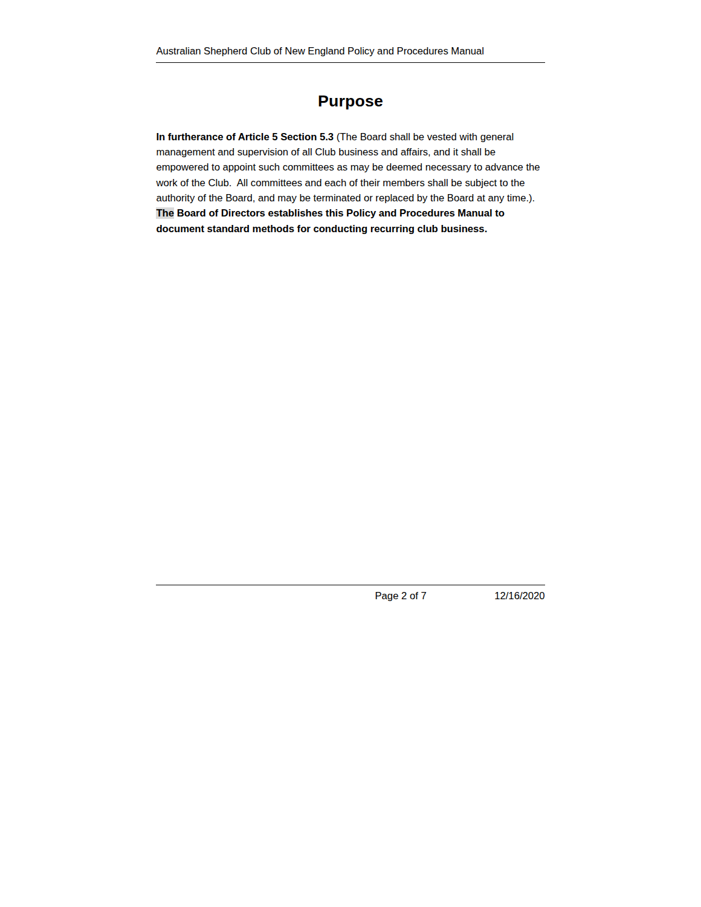Australian Shepherd Club of New England Policy and Procedures Manual
Purpose
In furtherance of Article 5 Section 5.3 (The Board shall be vested with general management and supervision of all Club business and affairs, and it shall be empowered to appoint such committees as may be deemed necessary to advance the work of the Club. All committees and each of their members shall be subject to the authority of the Board, and may be terminated or replaced by the Board at any time.). The Board of Directors establishes this Policy and Procedures Manual to document standard methods for conducting recurring club business.
Page 2 of 7 12/16/2020